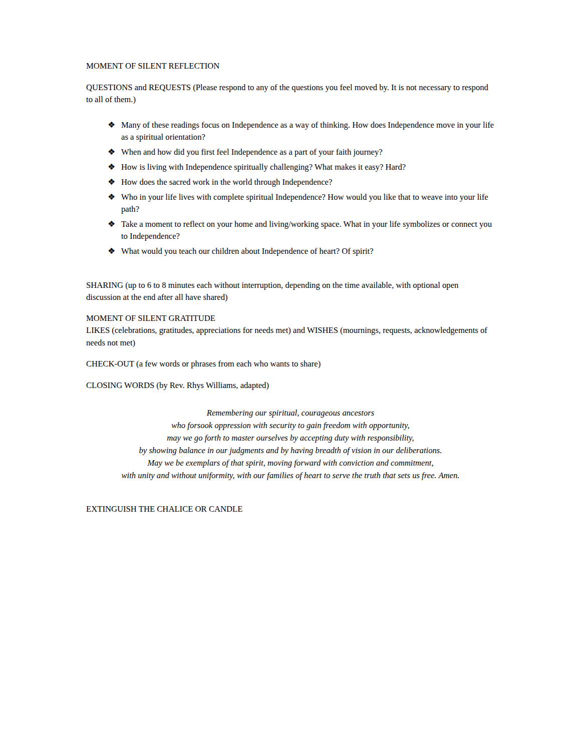MOMENT OF SILENT REFLECTION
QUESTIONS and REQUESTS (Please respond to any of the questions you feel moved by. It is not necessary to respond to all of them.)
Many of these readings focus on Independence as a way of thinking. How does Independence move in your life as a spiritual orientation?
When and how did you first feel Independence as a part of your faith journey?
How is living with Independence spiritually challenging? What makes it easy? Hard?
How does the sacred work in the world through Independence?
Who in your life lives with complete spiritual Independence? How would you like that to weave into your life path?
Take a moment to reflect on your home and living/working space. What in your life symbolizes or connect you to Independence?
What would you teach our children about Independence of heart? Of spirit?
SHARING (up to 6 to 8 minutes each without interruption, depending on the time available, with optional open discussion at the end after all have shared)
MOMENT OF SILENT GRATITUDE
LIKES (celebrations, gratitudes, appreciations for needs met) and WISHES (mournings, requests, acknowledgements of needs not met)
CHECK-OUT (a few words or phrases from each who wants to share)
CLOSING WORDS (by Rev. Rhys Williams, adapted)
Remembering our spiritual, courageous ancestors who forsook oppression with security to gain freedom with opportunity, may we go forth to master ourselves by accepting duty with responsibility, by showing balance in our judgments and by having breadth of vision in our deliberations. May we be exemplars of that spirit, moving forward with conviction and commitment, with unity and without uniformity, with our families of heart to serve the truth that sets us free. Amen.
EXTINGUISH THE CHALICE OR CANDLE